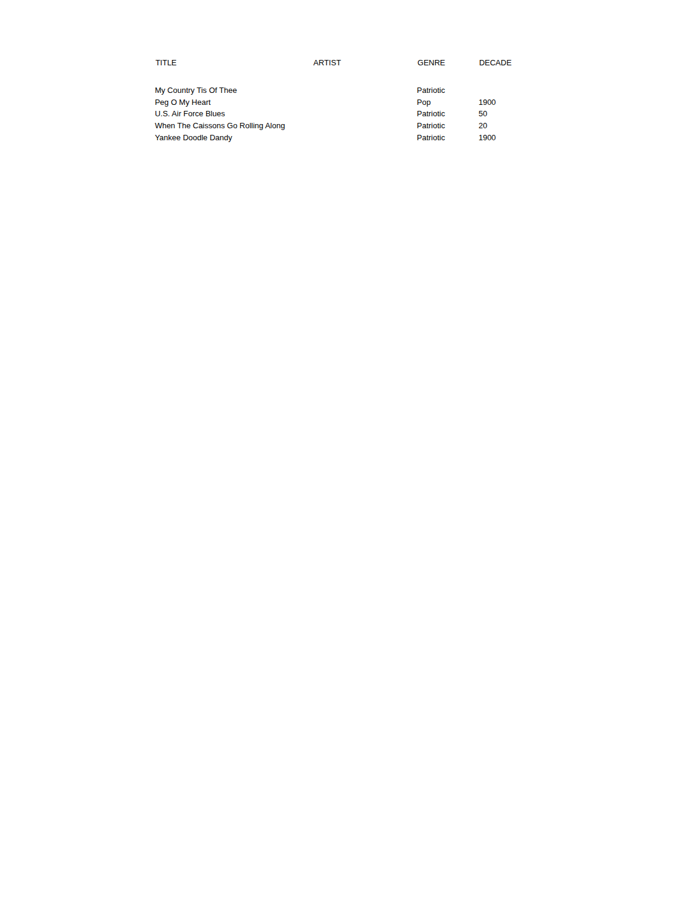| TITLE | ARTIST | GENRE | DECADE |
| --- | --- | --- | --- |
| My Country Tis Of Thee | | Patriotic | |
| Peg O My Heart | | Pop | 1900 |
| U.S. Air Force Blues | | Patriotic | 50 |
| When The Caissons Go Rolling Along | | Patriotic | 20 |
| Yankee Doodle Dandy | | Patriotic | 1900 |